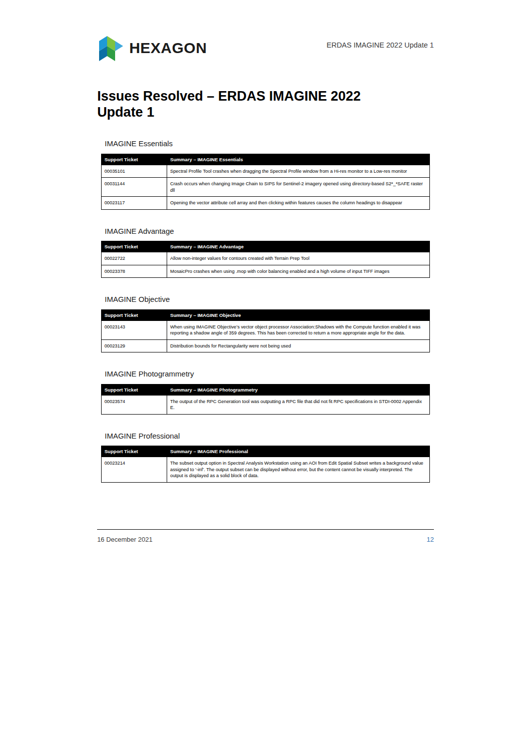HEXAGON
ERDAS IMAGINE 2022 Update 1
Issues Resolved – ERDAS IMAGINE 2022
Update 1
IMAGINE Essentials
| Support Ticket | Summary – IMAGINE Essentials |
| --- | --- |
| 00035101 | Spectral Profile Tool crashes when dragging the Spectral Profile window from a Hi-res monitor to a Low-res monitor |
| 00031144 | Crash occurs when changing Image Chain to SIPS for Sentinel-2 imagery opened using directory-based S2*_*SAFE raster dll |
| 00023117 | Opening the vector attribute cell array and then clicking within features causes the column headings to disappear |
IMAGINE Advantage
| Support Ticket | Summary – IMAGINE Advantage |
| --- | --- |
| 00022722 | Allow non-integer values for contours created with Terrain Prep Tool |
| 00023378 | MosaicPro crashes when using .mop with color balancing enabled and a high volume of input TIFF images |
IMAGINE Objective
| Support Ticket | Summary – IMAGINE Objective |
| --- | --- |
| 00023143 | When using IMAGINE Objective’s vector object processor Association:Shadows with the Compute function enabled it was reporting a shadow angle of 359 degrees. This has been corrected to return a more appropriate angle for the data. |
| 00023129 | Distribution bounds for Rectangularity were not being used |
IMAGINE Photogrammetry
| Support Ticket | Summary – IMAGINE Photogrammetry |
| --- | --- |
| 00023574 | The output of the RPC Generation tool was outputting a RPC file that did not fit RPC specifications in STDI-0002 Appendix E. |
IMAGINE Professional
| Support Ticket | Summary – IMAGINE Professional |
| --- | --- |
| 00023214 | The subset output option in Spectral Analysis Workstation using an AOI from Edit Spatial Subset writes a background value assigned to ‘-inf’. The output subset can be displayed without error, but the content cannot be visually interpreted. The output is displayed as a solid block of data. |
16 December 2021 12